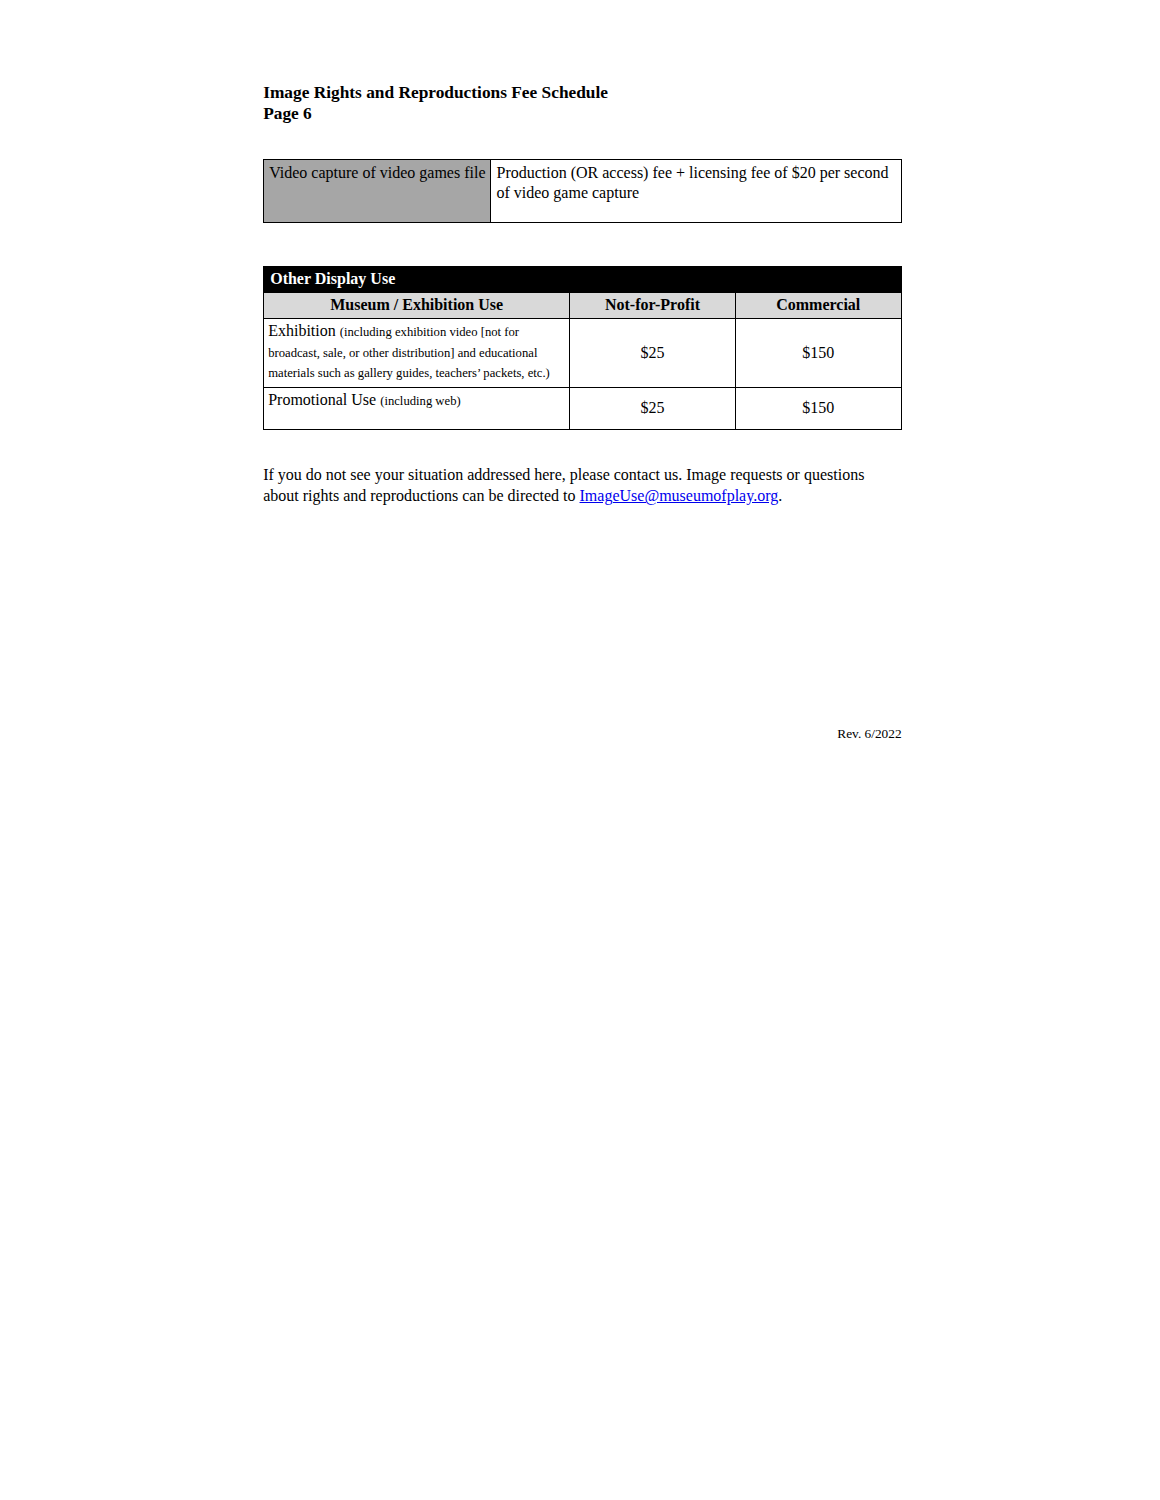Image Rights and Reproductions Fee Schedule
Page 6
| Video capture of video games file | Production (OR access) fee + licensing fee of $20 per second of video game capture |
| Other Display Use |
| --- |
| Museum / Exhibition Use | Not-for-Profit | Commercial |
| Exhibition (including exhibition video [not for broadcast, sale, or other distribution] and educational materials such as gallery guides, teachers’ packets, etc.) | $25 | $150 |
| Promotional Use (including web) | $25 | $150 |
If you do not see your situation addressed here, please contact us. Image requests or questions about rights and reproductions can be directed to ImageUse@museumofplay.org.
Rev. 6/2022